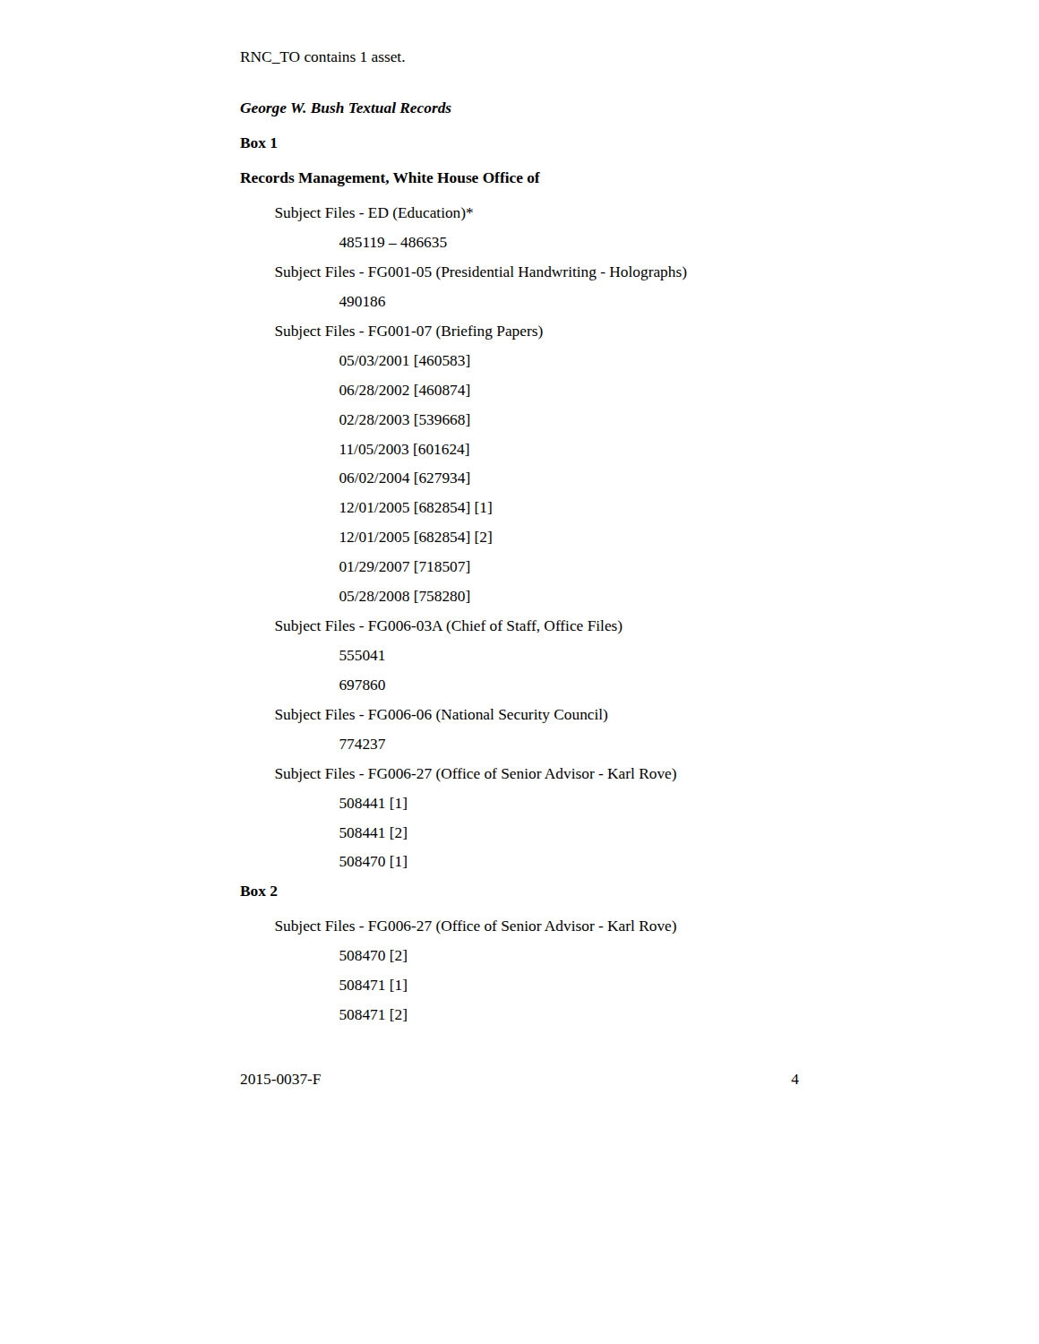RNC_TO contains 1 asset.
George W. Bush Textual Records
Box 1
Records Management, White House Office of
Subject Files - ED (Education)*
485119 – 486635
Subject Files - FG001-05 (Presidential Handwriting - Holographs)
490186
Subject Files - FG001-07 (Briefing Papers)
05/03/2001 [460583]
06/28/2002 [460874]
02/28/2003 [539668]
11/05/2003 [601624]
06/02/2004 [627934]
12/01/2005 [682854] [1]
12/01/2005 [682854] [2]
01/29/2007 [718507]
05/28/2008 [758280]
Subject Files - FG006-03A (Chief of Staff, Office Files)
555041
697860
Subject Files - FG006-06 (National Security Council)
774237
Subject Files - FG006-27 (Office of Senior Advisor - Karl Rove)
508441 [1]
508441 [2]
508470 [1]
Box 2
Subject Files - FG006-27 (Office of Senior Advisor - Karl Rove)
508470 [2]
508471 [1]
508471 [2]
2015-0037-F 4